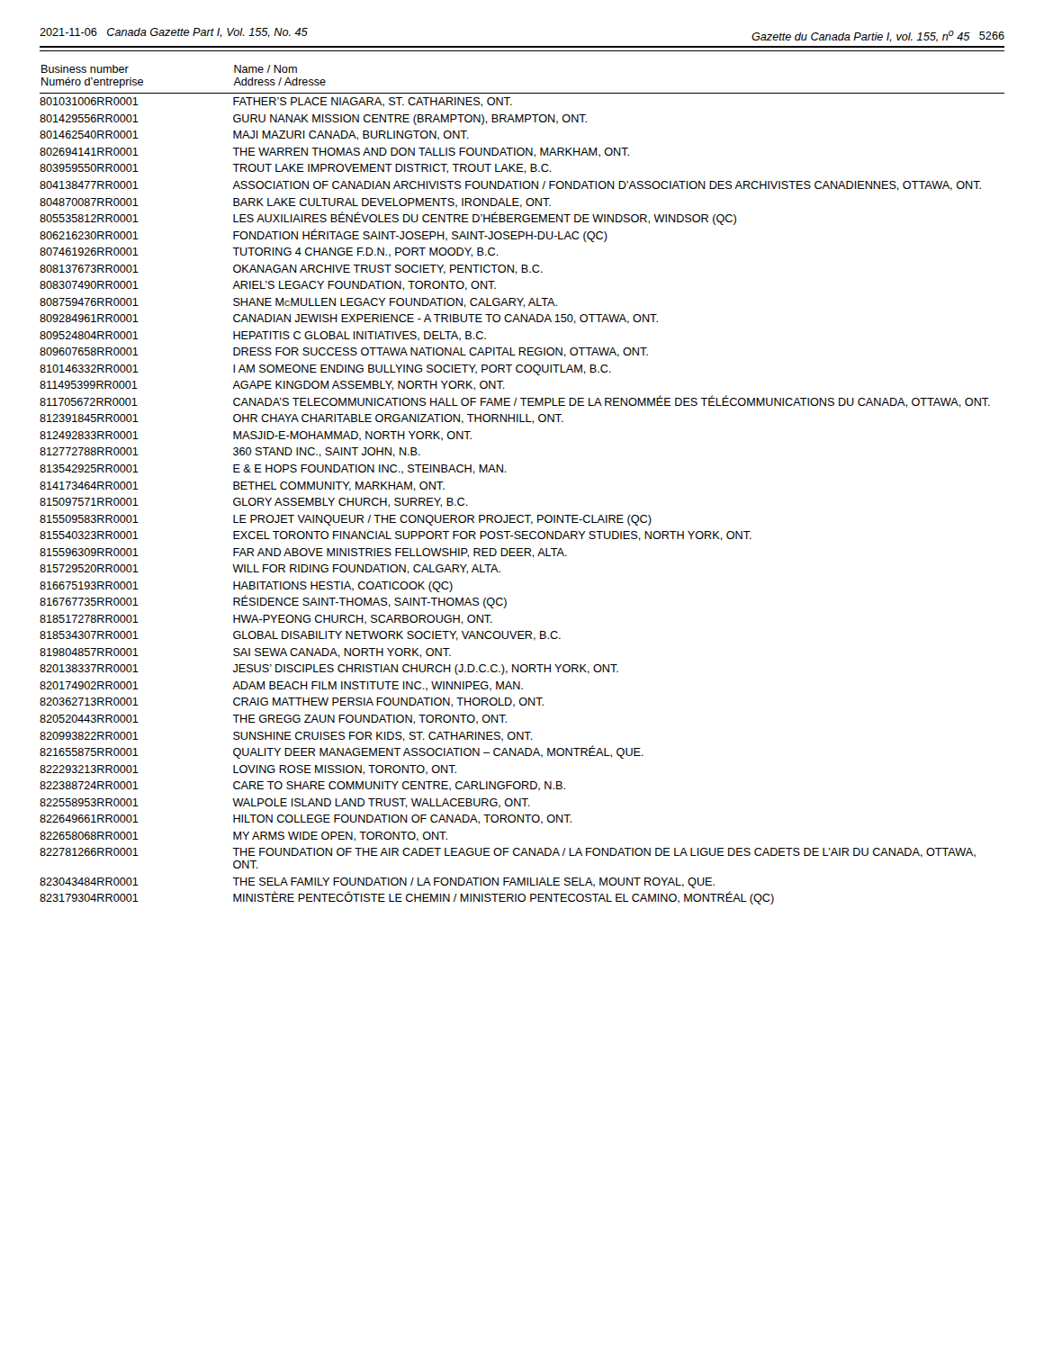2021-11-06 Canada Gazette Part I, Vol. 155, No. 45
Gazette du Canada Partie I, vol. 155, no 45 5266
| Business number Numéro d’entreprise | Name / Nom Address / Adresse |
| --- | --- |
| 801031006RR0001 | FATHER’S PLACE NIAGARA, ST. CATHARINES, ONT. |
| 801429556RR0001 | GURU NANAK MISSION CENTRE (BRAMPTON), BRAMPTON, ONT. |
| 801462540RR0001 | MAJI MAZURI CANADA, BURLINGTON, ONT. |
| 802694141RR0001 | THE WARREN THOMAS AND DON TALLIS FOUNDATION, MARKHAM, ONT. |
| 803959550RR0001 | TROUT LAKE IMPROVEMENT DISTRICT, TROUT LAKE, B.C. |
| 804138477RR0001 | ASSOCIATION OF CANADIAN ARCHIVISTS FOUNDATION / FONDATION D’ASSOCIATION DES ARCHIVISTES CANADIENNES, OTTAWA, ONT. |
| 804870087RR0001 | BARK LAKE CULTURAL DEVELOPMENTS, IRONDALE, ONT. |
| 805535812RR0001 | LES AUXILIAIRES BÉNÉVOLES DU CENTRE D’HÉBERGEMENT DE WINDSOR, WINDSOR (QC) |
| 806216230RR0001 | FONDATION HÉRITAGE SAINT-JOSEPH, SAINT-JOSEPH-DU-LAC (QC) |
| 807461926RR0001 | TUTORING 4 CHANGE F.D.N., PORT MOODY, B.C. |
| 808137673RR0001 | OKANAGAN ARCHIVE TRUST SOCIETY, PENTICTON, B.C. |
| 808307490RR0001 | ARIEL’S LEGACY FOUNDATION, TORONTO, ONT. |
| 808759476RR0001 | SHANE M c MULLEN LEGACY FOUNDATION, CALGARY, ALTA. |
| 809284961RR0001 | CANADIAN JEWISH EXPERIENCE - A TRIBUTE TO CANADA 150, OTTAWA, ONT. |
| 809524804RR0001 | HEPATITIS C GLOBAL INITIATIVES, DELTA, B.C. |
| 809607658RR0001 | DRESS FOR SUCCESS OTTAWA NATIONAL CAPITAL REGION, OTTAWA, ONT. |
| 810146332RR0001 | I AM SOMEONE ENDING BULLYING SOCIETY, PORT COQUITLAM, B.C. |
| 811495399RR0001 | AGAPE KINGDOM ASSEMBLY, NORTH YORK, ONT. |
| 811705672RR0001 | CANADA’S TELECOMMUNICATIONS HALL OF FAME / TEMPLE DE LA RENOMMÉE DES TÉLÉCOMMUNICATIONS DU CANADA, OTTAWA, ONT. |
| 812391845RR0001 | OHR CHAYA CHARITABLE ORGANIZATION, THORNHILL, ONT. |
| 812492833RR0001 | MASJID-E-MOHAMMAD, NORTH YORK, ONT. |
| 812772788RR0001 | 360 STAND INC., SAINT JOHN, N.B. |
| 813542925RR0001 | E & E HOPS FOUNDATION INC., STEINBACH, MAN. |
| 814173464RR0001 | BETHEL COMMUNITY, MARKHAM, ONT. |
| 815097571RR0001 | GLORY ASSEMBLY CHURCH, SURREY, B.C. |
| 815509583RR0001 | LE PROJET VAINQUEUR / THE CONQUEROR PROJECT, POINTE-CLAIRE (QC) |
| 815540323RR0001 | EXCEL TORONTO FINANCIAL SUPPORT FOR POST-SECONDARY STUDIES, NORTH YORK, ONT. |
| 815596309RR0001 | FAR AND ABOVE MINISTRIES FELLOWSHIP, RED DEER, ALTA. |
| 815729520RR0001 | WILL FOR RIDING FOUNDATION, CALGARY, ALTA. |
| 816675193RR0001 | HABITATIONS HESTIA, COATICOOK (QC) |
| 816767735RR0001 | RÉSIDENCE SAINT-THOMAS, SAINT-THOMAS (QC) |
| 818517278RR0001 | HWA-PYEONG CHURCH, SCARBOROUGH, ONT. |
| 818534307RR0001 | GLOBAL DISABILITY NETWORK SOCIETY, VANCOUVER, B.C. |
| 819804857RR0001 | SAI SEWA CANADA, NORTH YORK, ONT. |
| 820138337RR0001 | JESUS’ DISCIPLES CHRISTIAN CHURCH (J.D.C.C.), NORTH YORK, ONT. |
| 820174902RR0001 | ADAM BEACH FILM INSTITUTE INC., WINNIPEG, MAN. |
| 820362713RR0001 | CRAIG MATTHEW PERSIA FOUNDATION, THOROLD, ONT. |
| 820520443RR0001 | THE GREGG ZAUN FOUNDATION, TORONTO, ONT. |
| 820993822RR0001 | SUNSHINE CRUISES FOR KIDS, ST. CATHARINES, ONT. |
| 821655875RR0001 | QUALITY DEER MANAGEMENT ASSOCIATION – CANADA, MONTRÉAL, QUE. |
| 822293213RR0001 | LOVING ROSE MISSION, TORONTO, ONT. |
| 822388724RR0001 | CARE TO SHARE COMMUNITY CENTRE, CARLINGFORD, N.B. |
| 822558953RR0001 | WALPOLE ISLAND LAND TRUST, WALLACEBURG, ONT. |
| 822649661RR0001 | HILTON COLLEGE FOUNDATION OF CANADA, TORONTO, ONT. |
| 822658068RR0001 | MY ARMS WIDE OPEN, TORONTO, ONT. |
| 822781266RR0001 | THE FOUNDATION OF THE AIR CADET LEAGUE OF CANADA / LA FONDATION DE LA LIGUE DES CADETS DE L’AIR DU CANADA, OTTAWA, ONT. |
| 823043484RR0001 | THE SELA FAMILY FOUNDATION / LA FONDATION FAMILIALE SELA, MOUNT ROYAL, QUE. |
| 823179304RR0001 | MINISTÈRE PENTECÔTISTE LE CHEMIN / MINISTERIO PENTECOSTAL EL CAMINO, MONTRÉAL (QC) |